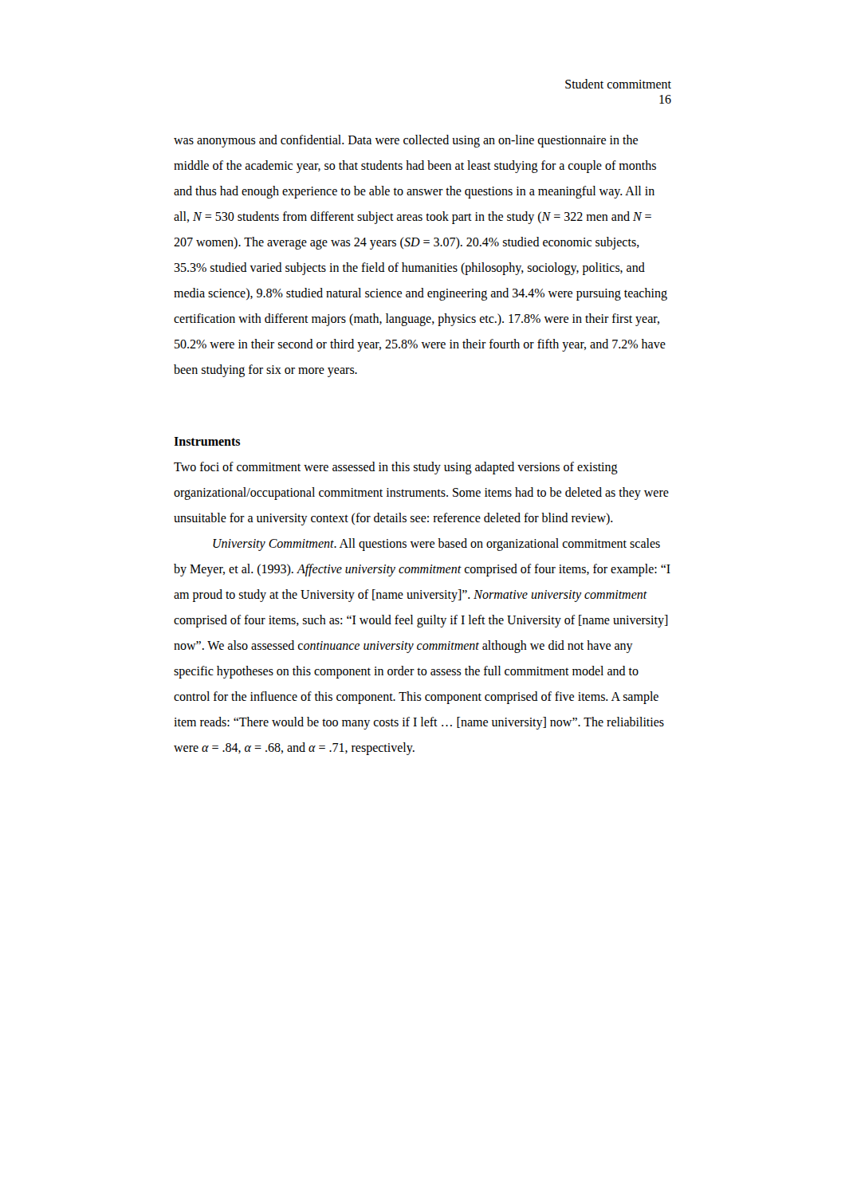Student commitment 16
was anonymous and confidential. Data were collected using an on-line questionnaire in the middle of the academic year, so that students had been at least studying for a couple of months and thus had enough experience to be able to answer the questions in a meaningful way. All in all, N = 530 students from different subject areas took part in the study (N = 322 men and N = 207 women). The average age was 24 years (SD = 3.07). 20.4% studied economic subjects, 35.3% studied varied subjects in the field of humanities (philosophy, sociology, politics, and media science), 9.8% studied natural science and engineering and 34.4% were pursuing teaching certification with different majors (math, language, physics etc.). 17.8% were in their first year, 50.2% were in their second or third year, 25.8% were in their fourth or fifth year, and 7.2% have been studying for six or more years.
Instruments
Two foci of commitment were assessed in this study using adapted versions of existing organizational/occupational commitment instruments. Some items had to be deleted as they were unsuitable for a university context (for details see: reference deleted for blind review).
University Commitment. All questions were based on organizational commitment scales by Meyer, et al. (1993). Affective university commitment comprised of four items, for example: “I am proud to study at the University of [name university]”. Normative university commitment comprised of four items, such as: “I would feel guilty if I left the University of [name university] now”. We also assessed continuance university commitment although we did not have any specific hypotheses on this component in order to assess the full commitment model and to control for the influence of this component. This component comprised of five items. A sample item reads: “There would be too many costs if I left … [name university] now”. The reliabilities were α = .84, α = .68, and α = .71, respectively.